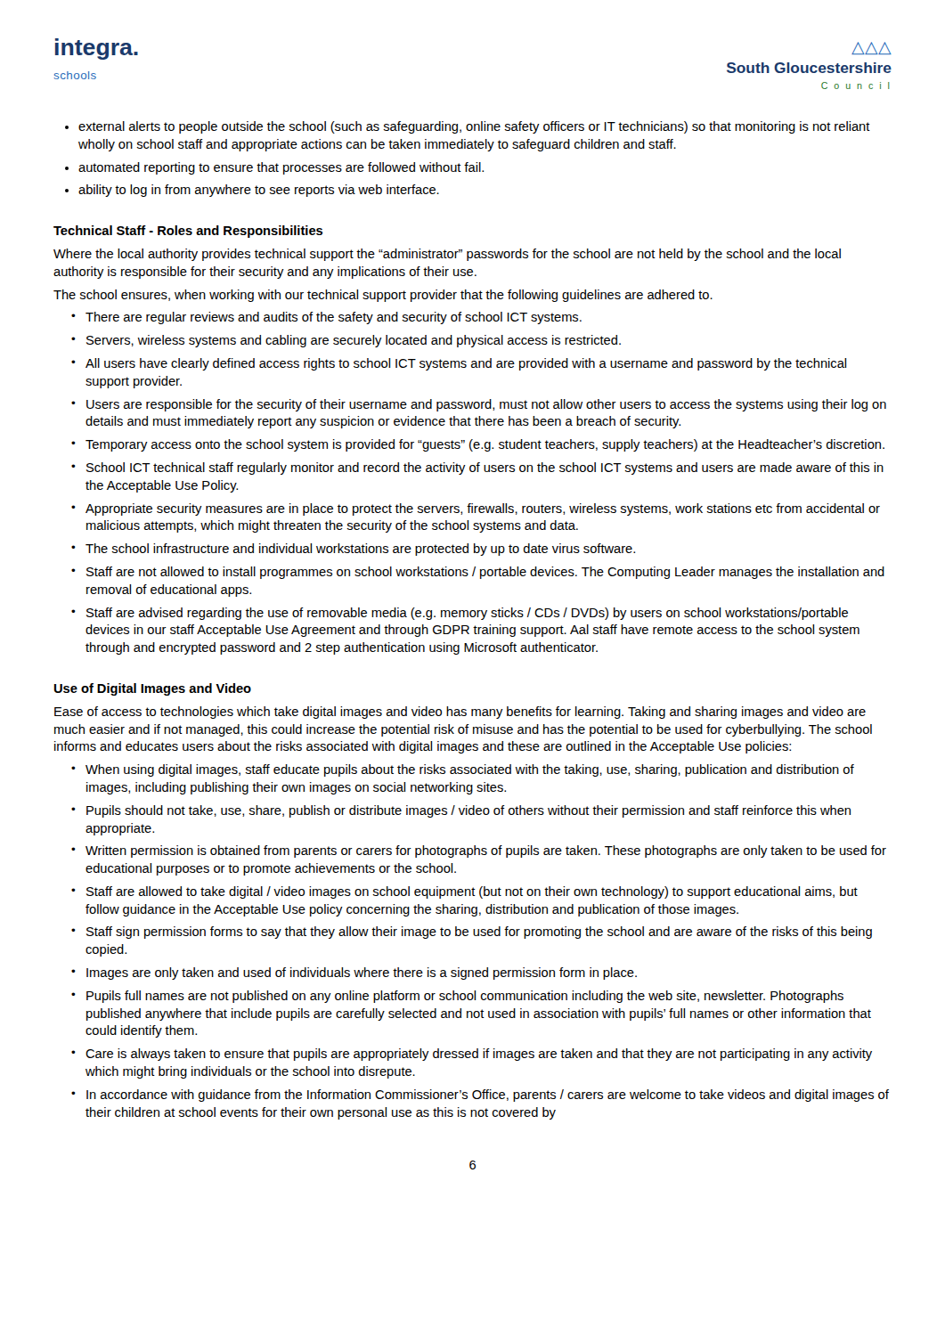integra.
schools
△△△
South Gloucestershire
C o u n c i l
external alerts to people outside the school (such as safeguarding, online safety officers or IT technicians) so that monitoring is not reliant wholly on school staff and appropriate actions can be taken immediately to safeguard children and staff.
automated reporting to ensure that processes are followed without fail.
ability to log in from anywhere to see reports via web interface.
Technical Staff - Roles and Responsibilities
Where the local authority provides technical support the “administrator” passwords for the school are not held by the school and the local authority is responsible for their security and any implications of their use.
The school ensures, when working with our technical support provider that the following guidelines are adhered to.
There are regular reviews and audits of the safety and security of school ICT systems.
Servers, wireless systems and cabling are securely located and physical access is restricted.
All users have clearly defined access rights to school ICT systems and are provided with a username and password by the technical support provider.
Users are responsible for the security of their username and password, must not allow other users to access the systems using their log on details and must immediately report any suspicion or evidence that there has been a breach of security.
Temporary access onto the school system is provided for “guests” (e.g. student teachers, supply teachers) at the Headteacher’s discretion.
School ICT technical staff regularly monitor and record the activity of users on the school ICT systems and users are made aware of this in the Acceptable Use Policy.
Appropriate security measures are in place to protect the servers, firewalls, routers, wireless systems, work stations etc from accidental or malicious attempts, which might threaten the security of the school systems and data.
The school infrastructure and individual workstations are protected by up to date virus software.
Staff are not allowed to install programmes on school workstations / portable devices. The Computing Leader manages the installation and removal of educational apps.
Staff are advised regarding the use of removable media (e.g. memory sticks / CDs / DVDs) by users on school workstations/portable devices in our staff Acceptable Use Agreement and through GDPR training support. Aal staff have remote access to the school system through and encrypted password and 2 step authentication using Microsoft authenticator.
Use of Digital Images and Video
Ease of access to technologies which take digital images and video has many benefits for learning. Taking and sharing images and video are much easier and if not managed, this could increase the potential risk of misuse and has the potential to be used for cyberbullying. The school informs and educates users about the risks associated with digital images and these are outlined in the Acceptable Use policies:
When using digital images, staff educate pupils about the risks associated with the taking, use, sharing, publication and distribution of images, including publishing their own images on social networking sites.
Pupils should not take, use, share, publish or distribute images / video of others without their permission and staff reinforce this when appropriate.
Written permission is obtained from parents or carers for photographs of pupils are taken. These photographs are only taken to be used for educational purposes or to promote achievements or the school.
Staff are allowed to take digital / video images on school equipment (but not on their own technology) to support educational aims, but follow guidance in the Acceptable Use policy concerning the sharing, distribution and publication of those images.
Staff sign permission forms to say that they allow their image to be used for promoting the school and are aware of the risks of this being copied.
Images are only taken and used of individuals where there is a signed permission form in place.
Pupils full names are not published on any online platform or school communication including the web site, newsletter. Photographs published anywhere that include pupils are carefully selected and not used in association with pupils’ full names or other information that could identify them.
Care is always taken to ensure that pupils are appropriately dressed if images are taken and that they are not participating in any activity which might bring individuals or the school into disrepute.
In accordance with guidance from the Information Commissioner’s Office, parents / carers are welcome to take videos and digital images of their children at school events for their own personal use as this is not covered by
6